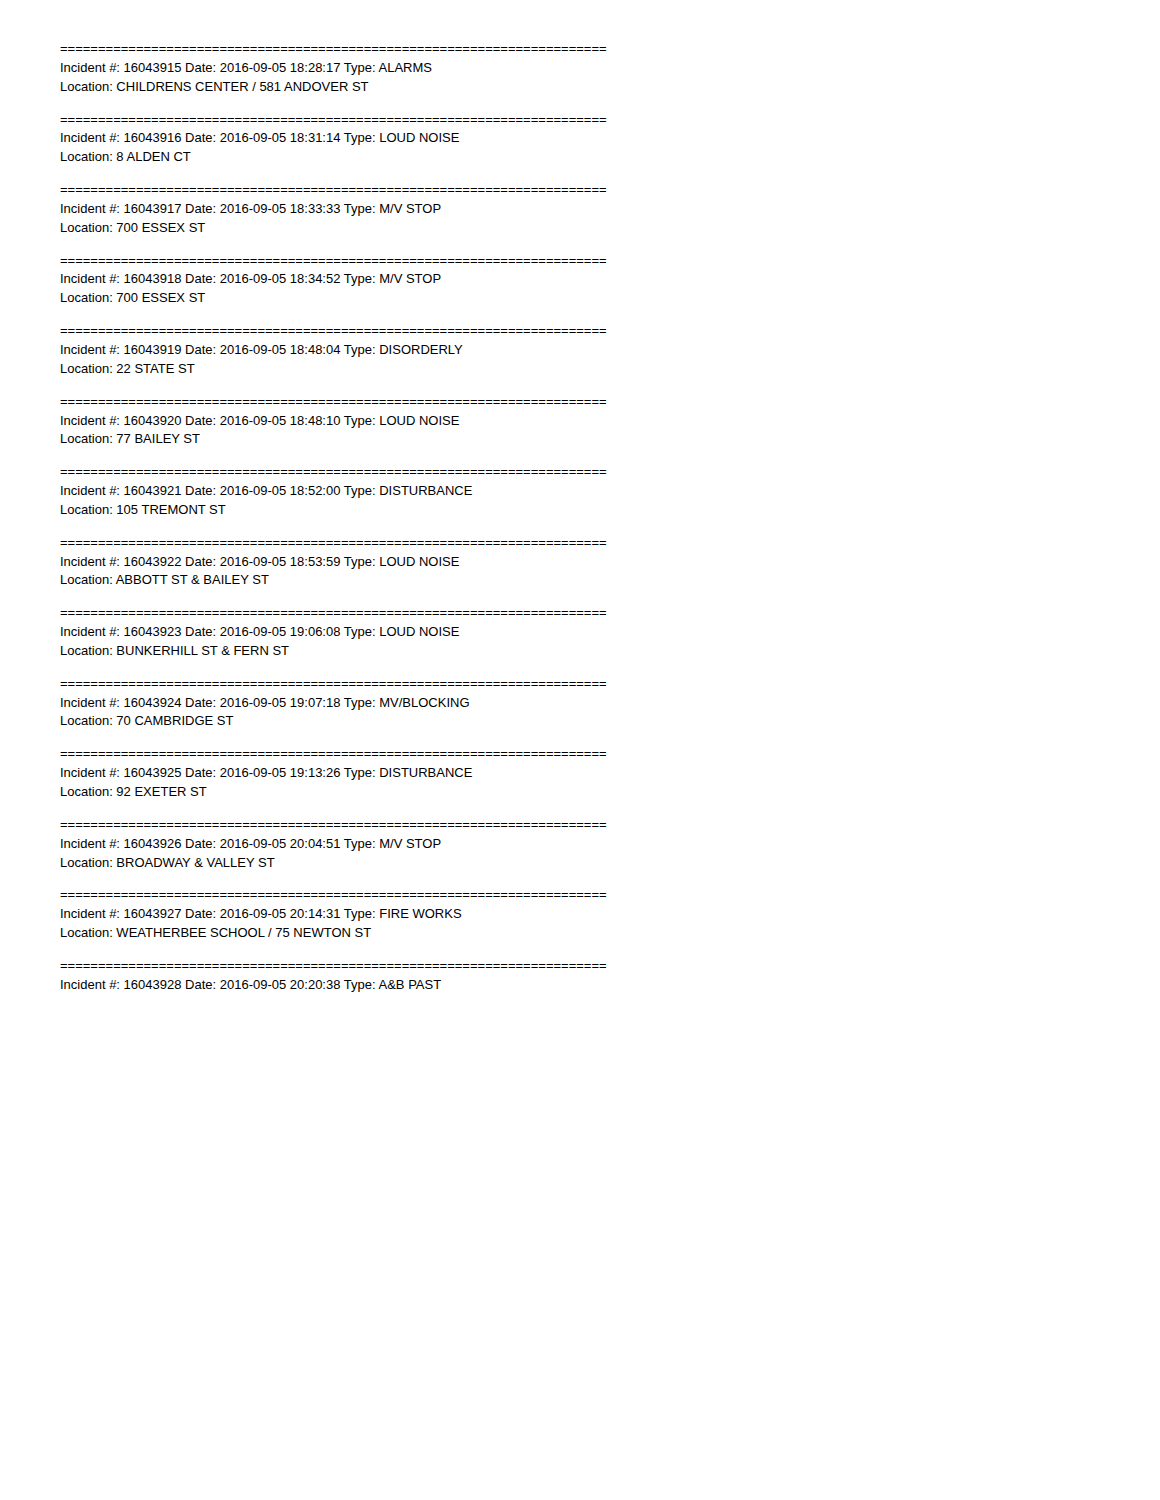========================================================================
Incident #: 16043915 Date: 2016-09-05 18:28:17 Type: ALARMS
Location: CHILDRENS CENTER / 581 ANDOVER ST
========================================================================
Incident #: 16043916 Date: 2016-09-05 18:31:14 Type: LOUD NOISE
Location: 8 ALDEN CT
========================================================================
Incident #: 16043917 Date: 2016-09-05 18:33:33 Type: M/V STOP
Location: 700 ESSEX ST
========================================================================
Incident #: 16043918 Date: 2016-09-05 18:34:52 Type: M/V STOP
Location: 700 ESSEX ST
========================================================================
Incident #: 16043919 Date: 2016-09-05 18:48:04 Type: DISORDERLY
Location: 22 STATE ST
========================================================================
Incident #: 16043920 Date: 2016-09-05 18:48:10 Type: LOUD NOISE
Location: 77 BAILEY ST
========================================================================
Incident #: 16043921 Date: 2016-09-05 18:52:00 Type: DISTURBANCE
Location: 105 TREMONT ST
========================================================================
Incident #: 16043922 Date: 2016-09-05 18:53:59 Type: LOUD NOISE
Location: ABBOTT ST & BAILEY ST
========================================================================
Incident #: 16043923 Date: 2016-09-05 19:06:08 Type: LOUD NOISE
Location: BUNKERHILL ST & FERN ST
========================================================================
Incident #: 16043924 Date: 2016-09-05 19:07:18 Type: MV/BLOCKING
Location: 70 CAMBRIDGE ST
========================================================================
Incident #: 16043925 Date: 2016-09-05 19:13:26 Type: DISTURBANCE
Location: 92 EXETER ST
========================================================================
Incident #: 16043926 Date: 2016-09-05 20:04:51 Type: M/V STOP
Location: BROADWAY & VALLEY ST
========================================================================
Incident #: 16043927 Date: 2016-09-05 20:14:31 Type: FIRE WORKS
Location: WEATHERBEE SCHOOL / 75 NEWTON ST
========================================================================
Incident #: 16043928 Date: 2016-09-05 20:20:38 Type: A&B PAST